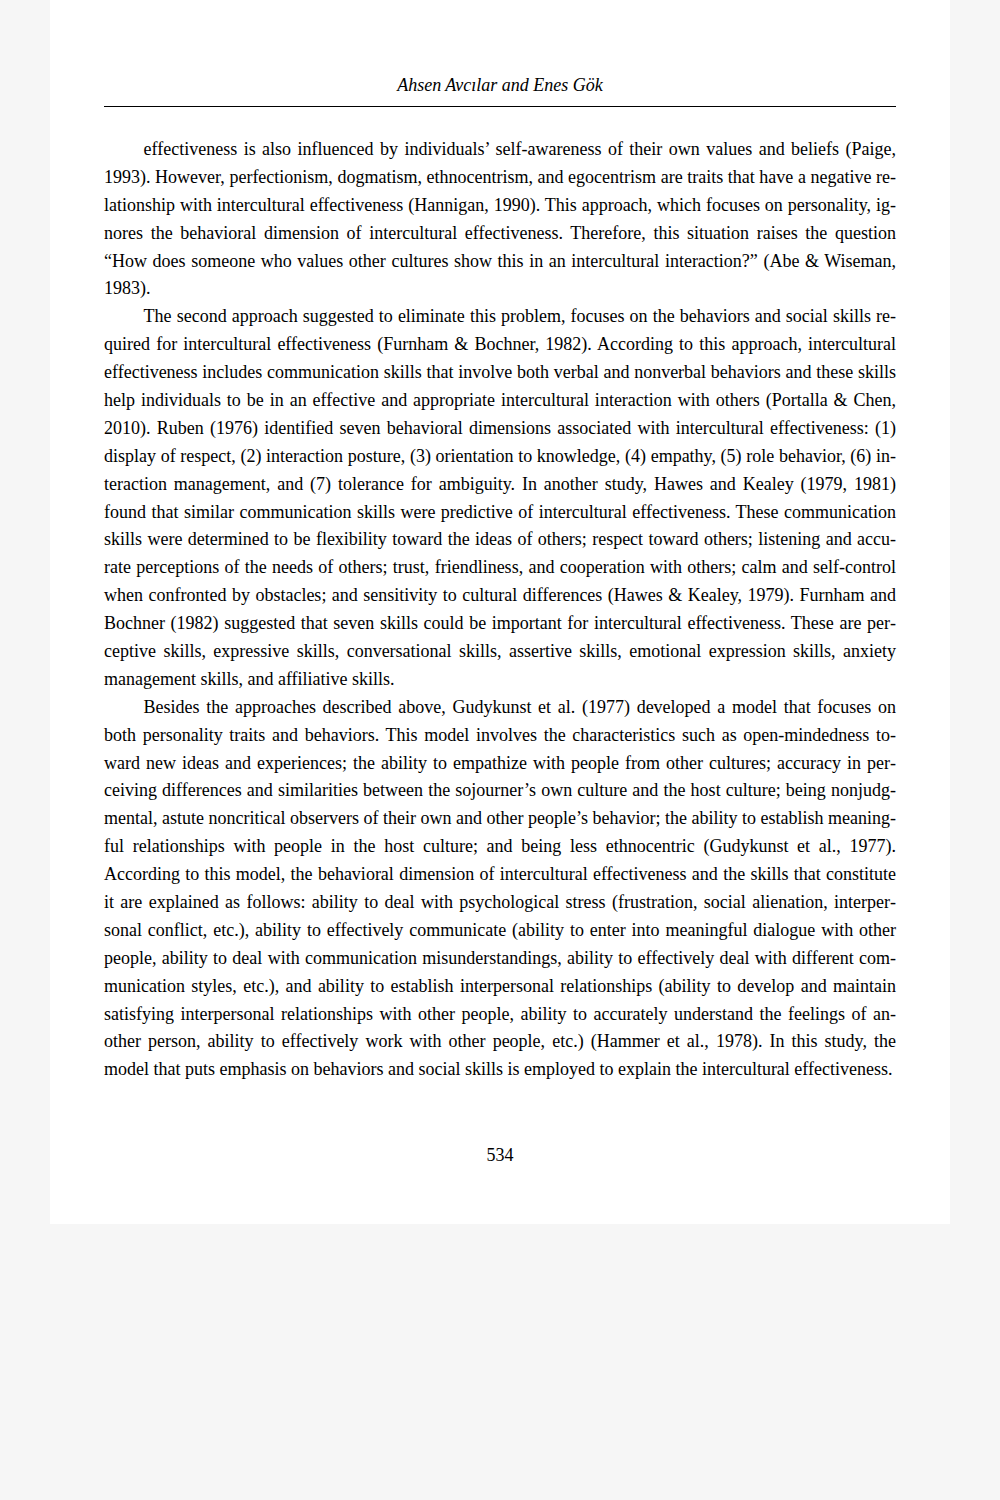Ahsen Avcılar and Enes Gök
effectiveness is also influenced by individuals’ self-awareness of their own values and beliefs (Paige, 1993). However, perfectionism, dogmatism, ethnocentrism, and egocentrism are traits that have a negative relationship with intercultural effectiveness (Hannigan, 1990). This approach, which focuses on personality, ignores the behavioral dimension of intercultural effectiveness. Therefore, this situation raises the question “How does someone who values other cultures show this in an intercultural interaction?” (Abe & Wiseman, 1983).
The second approach suggested to eliminate this problem, focuses on the behaviors and social skills required for intercultural effectiveness (Furnham & Bochner, 1982). According to this approach, intercultural effectiveness includes communication skills that involve both verbal and nonverbal behaviors and these skills help individuals to be in an effective and appropriate intercultural interaction with others (Portalla & Chen, 2010). Ruben (1976) identified seven behavioral dimensions associated with intercultural effectiveness: (1) display of respect, (2) interaction posture, (3) orientation to knowledge, (4) empathy, (5) role behavior, (6) interaction management, and (7) tolerance for ambiguity. In another study, Hawes and Kealey (1979, 1981) found that similar communication skills were predictive of intercultural effectiveness. These communication skills were determined to be flexibility toward the ideas of others; respect toward others; listening and accurate perceptions of the needs of others; trust, friendliness, and cooperation with others; calm and self-control when confronted by obstacles; and sensitivity to cultural differences (Hawes & Kealey, 1979). Furnham and Bochner (1982) suggested that seven skills could be important for intercultural effectiveness. These are perceptive skills, expressive skills, conversational skills, assertive skills, emotional expression skills, anxiety management skills, and affiliative skills.
Besides the approaches described above, Gudykunst et al. (1977) developed a model that focuses on both personality traits and behaviors. This model involves the characteristics such as open-mindedness toward new ideas and experiences; the ability to empathize with people from other cultures; accuracy in perceiving differences and similarities between the sojourner’s own culture and the host culture; being nonjudgmental, astute noncritical observers of their own and other people’s behavior; the ability to establish meaningful relationships with people in the host culture; and being less ethnocentric (Gudykunst et al., 1977). According to this model, the behavioral dimension of intercultural effectiveness and the skills that constitute it are explained as follows: ability to deal with psychological stress (frustration, social alienation, interpersonal conflict, etc.), ability to effectively communicate (ability to enter into meaningful dialogue with other people, ability to deal with communication misunderstandings, ability to effectively deal with different communication styles, etc.), and ability to establish interpersonal relationships (ability to develop and maintain satisfying interpersonal relationships with other people, ability to accurately understand the feelings of another person, ability to effectively work with other people, etc.) (Hammer et al., 1978). In this study, the model that puts emphasis on behaviors and social skills is employed to explain the intercultural effectiveness.
534